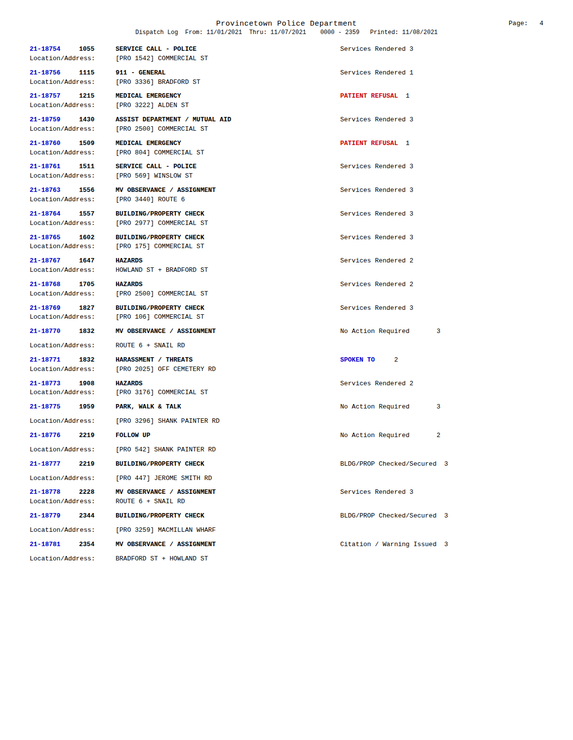Provincetown Police Department Page: 4
Dispatch Log From: 11/01/2021 Thru: 11/07/2021 0000 - 2359 Printed: 11/08/2021
| 21-18754 | 1055 | SERVICE CALL - POLICE | Services Rendered 3 |
| Location/Address: | [PRO 1542] COMMERCIAL ST |
| 21-18756 | 1115 | 911 - GENERAL | Services Rendered 1 |
| Location/Address: | [PRO 3336] BRADFORD ST |
| 21-18757 | 1215 | MEDICAL EMERGENCY | PATIENT REFUSAL 1 |
| Location/Address: | [PRO 3222] ALDEN ST |
| 21-18759 | 1430 | ASSIST DEPARTMENT / MUTUAL AID | Services Rendered 3 |
| Location/Address: | [PRO 2500] COMMERCIAL ST |
| 21-18760 | 1509 | MEDICAL EMERGENCY | PATIENT REFUSAL 1 |
| Location/Address: | [PRO 804] COMMERCIAL ST |
| 21-18761 | 1511 | SERVICE CALL - POLICE | Services Rendered 3 |
| Location/Address: | [PRO 569] WINSLOW ST |
| 21-18763 | 1556 | MV OBSERVANCE / ASSIGNMENT | Services Rendered 3 |
| Location/Address: | [PRO 3440] ROUTE 6 |
| 21-18764 | 1557 | BUILDING/PROPERTY CHECK | Services Rendered 3 |
| Location/Address: | [PRO 2977] COMMERCIAL ST |
| 21-18765 | 1602 | BUILDING/PROPERTY CHECK | Services Rendered 3 |
| Location/Address: | [PRO 175] COMMERCIAL ST |
| 21-18767 | 1647 | HAZARDS | Services Rendered 2 |
| Location/Address: | HOWLAND ST + BRADFORD ST |
| 21-18768 | 1705 | HAZARDS | Services Rendered 2 |
| Location/Address: | [PRO 2500] COMMERCIAL ST |
| 21-18769 | 1827 | BUILDING/PROPERTY CHECK | Services Rendered 3 |
| Location/Address: | [PRO 106] COMMERCIAL ST |
| 21-18770 | 1832 | MV OBSERVANCE / ASSIGNMENT | No Action Required 3 |
| Location/Address: | ROUTE 6 + SNAIL RD |
| 21-18771 | 1832 | HARASSMENT / THREATS | SPOKEN TO 2 |
| Location/Address: | [PRO 2025] OFF CEMETERY RD |
| 21-18773 | 1908 | HAZARDS | Services Rendered 2 |
| Location/Address: | [PRO 3176] COMMERCIAL ST |
| 21-18775 | 1959 | PARK, WALK & TALK | No Action Required 3 |
| Location/Address: | [PRO 3296] SHANK PAINTER RD |
| 21-18776 | 2219 | FOLLOW UP | No Action Required 2 |
| Location/Address: | [PRO 542] SHANK PAINTER RD |
| 21-18777 | 2219 | BUILDING/PROPERTY CHECK | BLDG/PROP Checked/Secured 3 |
| Location/Address: | [PRO 447] JEROME SMITH RD |
| 21-18778 | 2228 | MV OBSERVANCE / ASSIGNMENT | Services Rendered 3 |
| Location/Address: | ROUTE 6 + SNAIL RD |
| 21-18779 | 2344 | BUILDING/PROPERTY CHECK | BLDG/PROP Checked/Secured 3 |
| Location/Address: | [PRO 3259] MACMILLAN WHARF |
| 21-18781 | 2354 | MV OBSERVANCE / ASSIGNMENT | Citation / Warning Issued 3 |
| Location/Address: | BRADFORD ST + HOWLAND ST |